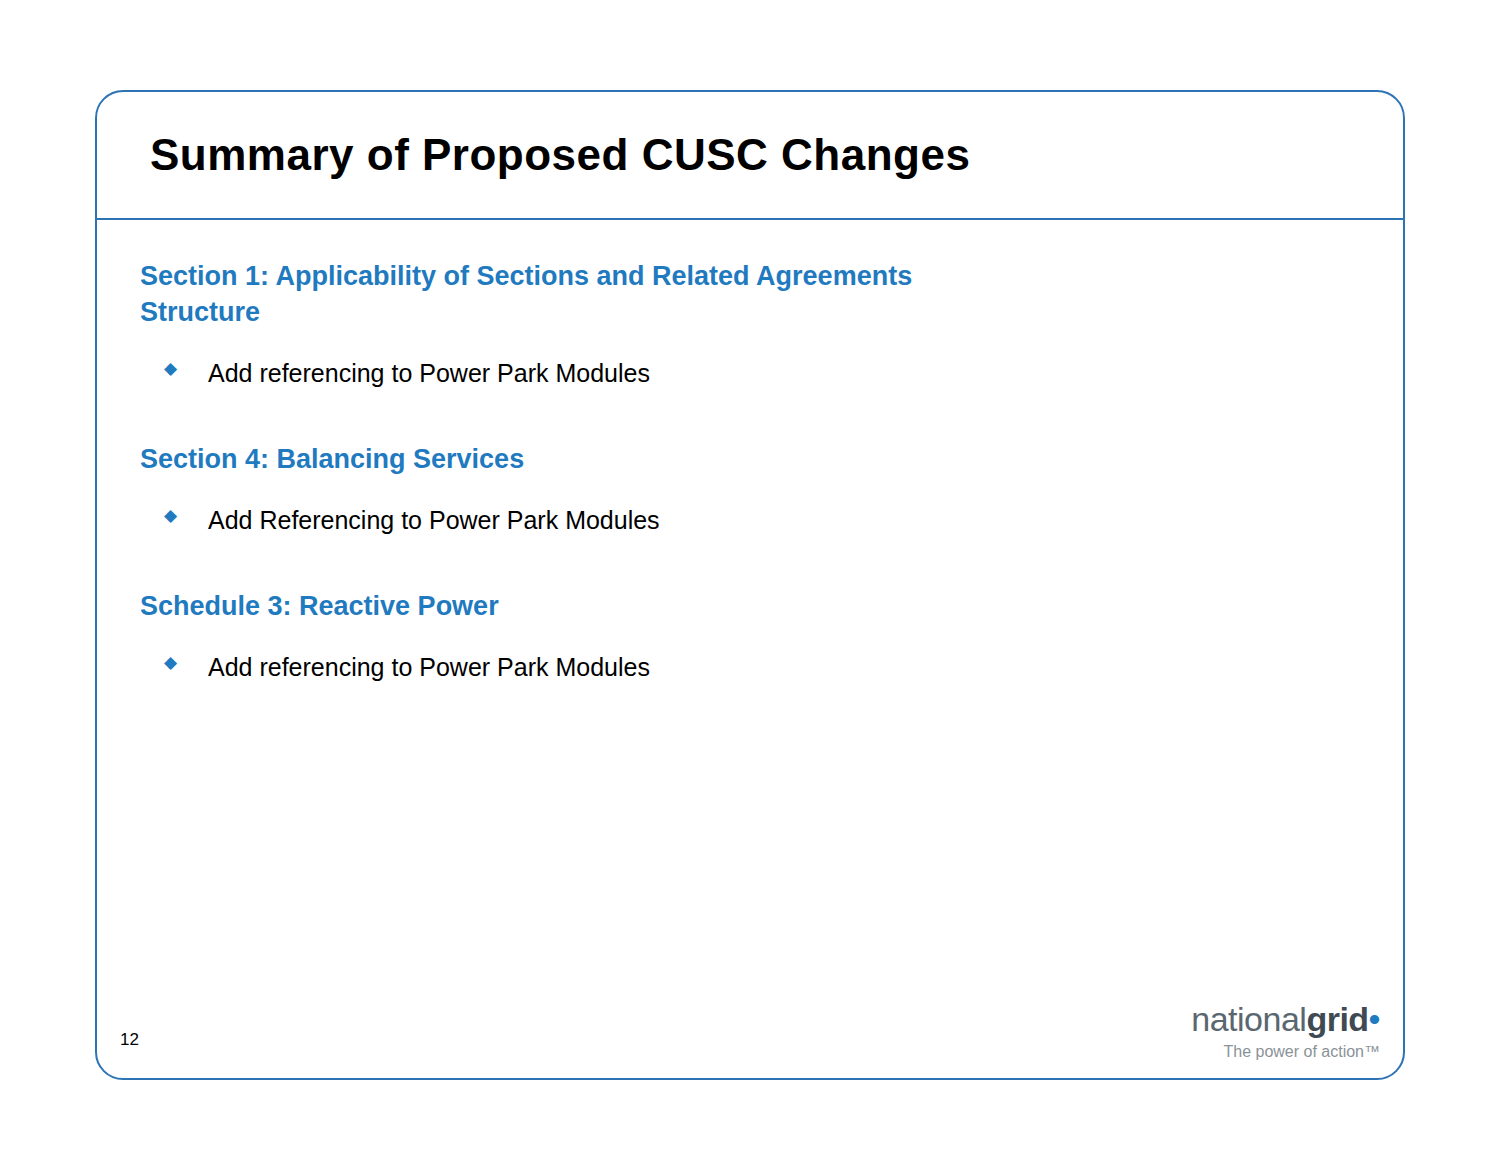Summary of Proposed CUSC Changes
Section 1: Applicability of Sections and Related Agreements
Structure
Add referencing to Power Park Modules
Section 4: Balancing Services
Add Referencing to Power Park Modules
Schedule 3: Reactive Power
Add referencing to Power Park Modules
12
nationalgrid•
The power of action™